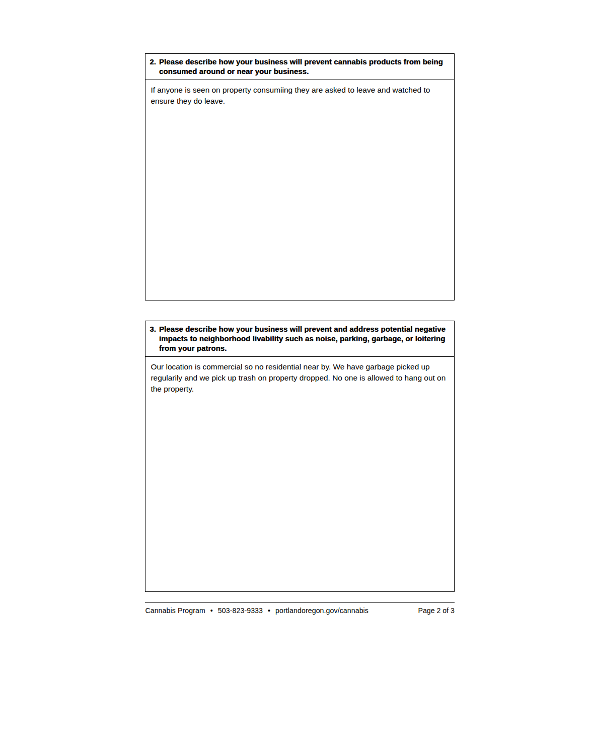2. Please describe how your business will prevent cannabis products from being consumed around or near your business.
If anyone is seen on property consumiing they are asked to leave and watched to ensure they do leave.
3. Please describe how your business will prevent and address potential negative impacts to neighborhood livability such as noise, parking, garbage, or loitering from your patrons.
Our location is commercial so no residential near by. We have garbage picked up regularily and we pick up trash on property dropped. No one is allowed to hang out on the property.
Cannabis Program • 503-823-9333 • portlandoregon.gov/cannabis
Page 2 of 3